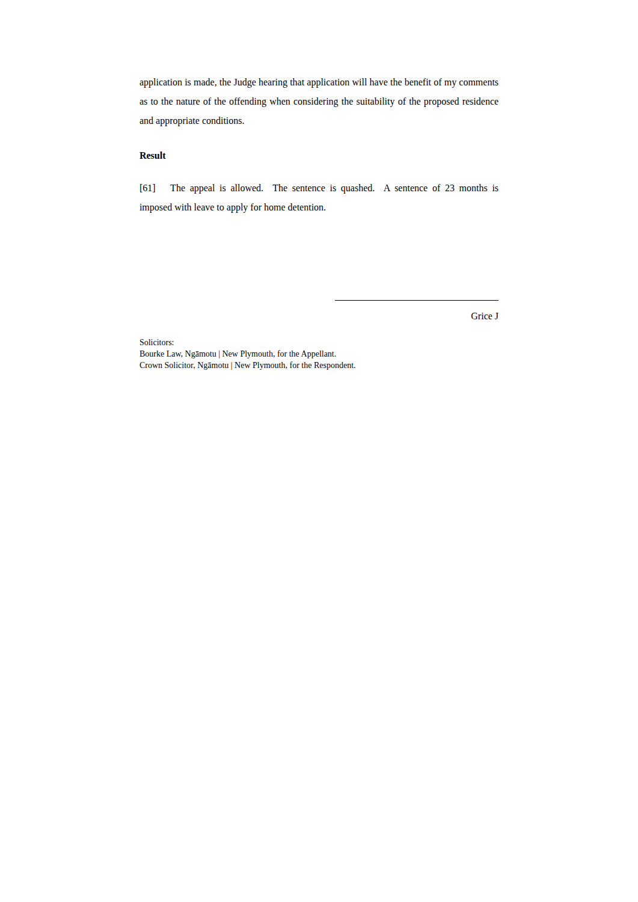application is made, the Judge hearing that application will have the benefit of my comments as to the nature of the offending when considering the suitability of the proposed residence and appropriate conditions.
Result
[61] The appeal is allowed. The sentence is quashed. A sentence of 23 months is imposed with leave to apply for home detention.
Grice J
Solicitors:
Bourke Law, Ngāmotu | New Plymouth, for the Appellant.
Crown Solicitor, Ngāmotu | New Plymouth, for the Respondent.